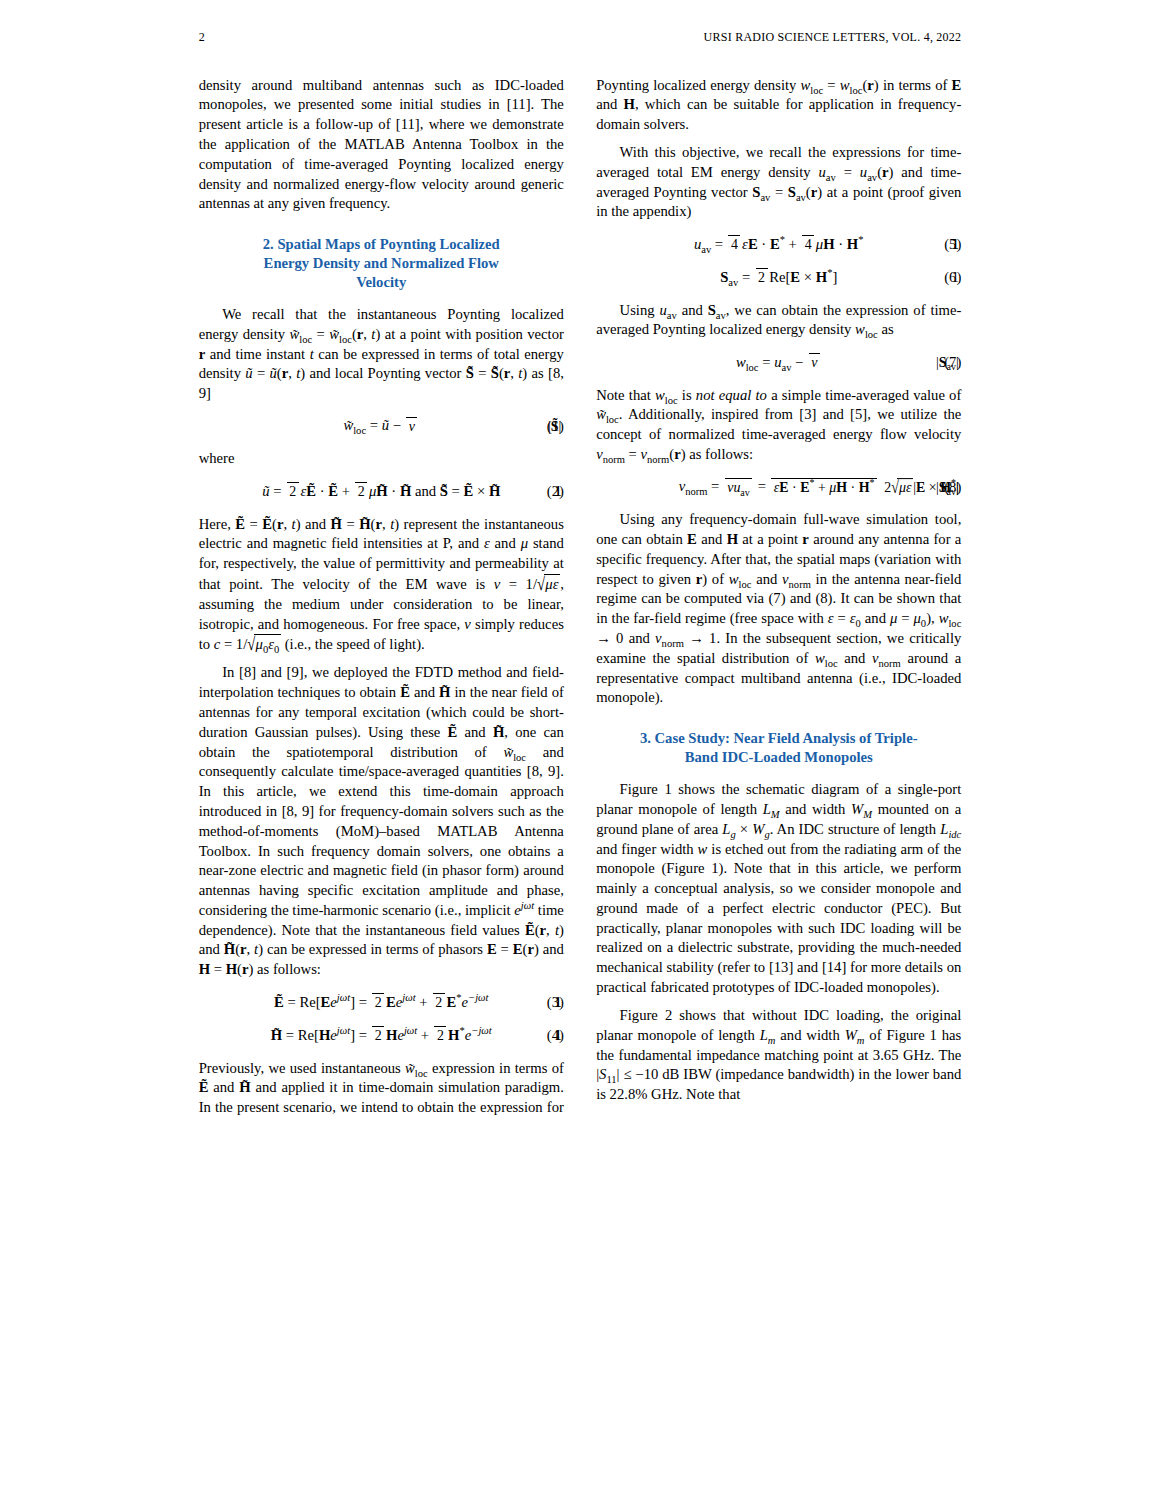2 URSI RADIO SCIENCE LETTERS, VOL. 4, 2022
density around multiband antennas such as IDC-loaded monopoles, we presented some initial studies in [11]. The present article is a follow-up of [11], where we demonstrate the application of the MATLAB Antenna Toolbox in the computation of time-averaged Poynting localized energy density and normalized energy-flow velocity around generic antennas at any given frequency.
2. Spatial Maps of Poynting Localized
Energy Density and Normalized Flow
Velocity
We recall that the instantaneous Poynting localized energy density w̃loc = w̃loc(r, t) at a point with position vector r and time instant t can be expressed in terms of total energy density ũ = ũ(r, t) and local Poynting vector S̃ = S̃(r, t) as [8, 9]
w̃loc = ũ − |S̃|v (1)
where
ũ = 12 εẼ · Ẽ + 12 μH̃ · H̃ and S̃ = Ẽ × H̃ (2)
Here, Ẽ = Ẽ(r, t) and H̃ = H̃(r, t) represent the instantaneous electric and magnetic field intensities at P, and ε and μ stand for, respectively, the value of permittivity and permeability at that point. The velocity of the EM wave is v = 1/√με, assuming the medium under consideration to be linear, isotropic, and homogeneous. For free space, v simply reduces to c = 1/√μ0ε0 (i.e., the speed of light).
In [8] and [9], we deployed the FDTD method and field-interpolation techniques to obtain Ẽ and H̃ in the near field of antennas for any temporal excitation (which could be short-duration Gaussian pulses). Using these Ẽ and H̃, one can obtain the spatiotemporal distribution of w̃loc and consequently calculate time/space-averaged quantities [8, 9]. In this article, we extend this time-domain approach introduced in [8, 9] for frequency-domain solvers such as the method-of-moments (MoM)–based MATLAB Antenna Toolbox. In such frequency domain solvers, one obtains a near-zone electric and magnetic field (in phasor form) around antennas having specific excitation amplitude and phase, considering the time-harmonic scenario (i.e., implicit ejωt time dependence). Note that the instantaneous field values Ẽ(r, t) and H̃(r, t) can be expressed in terms of phasors E = E(r) and H = H(r) as follows:
Ẽ = Re[Eejωt] = 12 Eejωt + 12 E*e−jωt (3)
H̃ = Re[Hejωt] = 12 Hejωt + 12 H*e−jωt (4)
Previously, we used instantaneous w̃loc expression in terms of Ẽ and H̃ and applied it in time-domain simulation paradigm. In the present scenario, we intend to obtain the expression for Poynting localized energy density wloc = wloc(r) in terms of E and H, which can be suitable for application in frequency-domain solvers.
With this objective, we recall the expressions for time-averaged total EM energy density uav = uav(r) and time-averaged Poynting vector Sav = Sav(r) at a point (proof given in the appendix)
uav = 14 εE · E* + 14 μH · H* (5)
Sav = 12 Re[E × H*] (6)
Using uav and Sav, we can obtain the expression of time-averaged Poynting localized energy density wloc as
wloc = uav − |Sav|v (7)
Note that wloc is not equal to a simple time-averaged value of w̃loc. Additionally, inspired from [3] and [5], we utilize the concept of normalized time-averaged energy flow velocity vnorm = vnorm(r) as follows:
vnorm = |Sav|vuav = 2√με|E × H*|εE · E* + μH · H* (8)
Using any frequency-domain full-wave simulation tool, one can obtain E and H at a point r around any antenna for a specific frequency. After that, the spatial maps (variation with respect to given r) of wloc and vnorm in the antenna near-field regime can be computed via (7) and (8). It can be shown that in the far-field regime (free space with ε = ε0 and μ = μ0), wloc → 0 and vnorm → 1. In the subsequent section, we critically examine the spatial distribution of wloc and vnorm around a representative compact multiband antenna (i.e., IDC-loaded monopole).
3. Case Study: Near Field Analysis of Triple-
Band IDC-Loaded Monopoles
Figure 1 shows the schematic diagram of a single-port planar monopole of length LM and width WM mounted on a ground plane of area Lg × Wg. An IDC structure of length Lidc and finger width w is etched out from the radiating arm of the monopole (Figure 1). Note that in this article, we perform mainly a conceptual analysis, so we consider monopole and ground made of a perfect electric conductor (PEC). But practically, planar monopoles with such IDC loading will be realized on a dielectric substrate, providing the much-needed mechanical stability (refer to [13] and [14] for more details on practical fabricated prototypes of IDC-loaded monopoles).
Figure 2 shows that without IDC loading, the original planar monopole of length Lm and width Wm of Figure 1 has the fundamental impedance matching point at 3.65 GHz. The |S11| ≤ −10 dB IBW (impedance bandwidth) in the lower band is 22.8% GHz. Note that